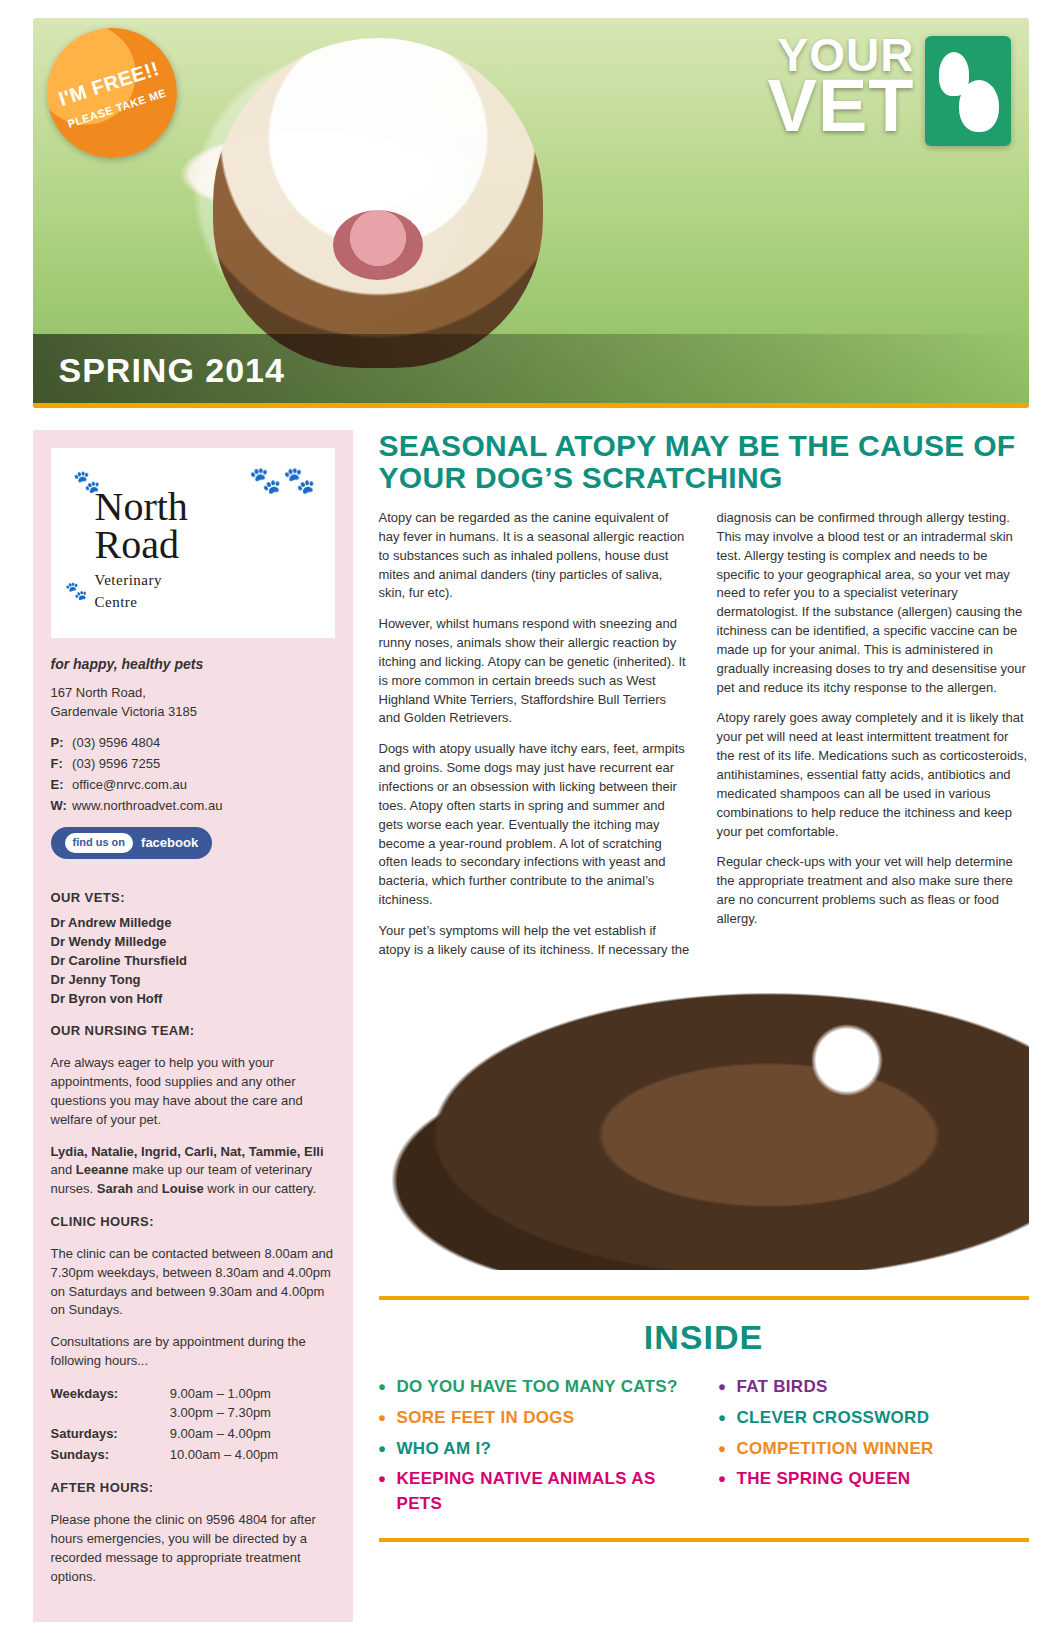I'M FREE!! PLEASE TAKE ME
YOUR
VET
Spring 2014
🐾
🐾🐾
North Road
🐾
Veterinary
Centre
for happy, healthy pets
167 North Road,
Gardenvale Victoria 3185
P: (03) 9596 4804
F: (03) 9596 7255
E: office@nrvc.com.au
W: www.northroadvet.com.au
find us on facebook
Our Vets:
Dr Andrew Milledge
Dr Wendy Milledge
Dr Caroline Thursfield
Dr Jenny Tong
Dr Byron von Hoff
Our Nursing Team:
Are always eager to help you with your appointments, food supplies and any other questions you may have about the care and welfare of your pet.
Lydia, Natalie, Ingrid, Carli, Nat, Tammie, Elli and Leeanne make up our team of veterinary nurses. Sarah and Louise work in our cattery.
Clinic Hours:
The clinic can be contacted between 8.00am and 7.30pm weekdays, between 8.30am and 4.00pm on Saturdays and between 9.30am and 4.00pm on Sundays.
Consultations are by appointment during the following hours...
| Weekdays: | 9.00am – 1.00pm 3.00pm – 7.30pm |
| Saturdays: | 9.00am – 4.00pm |
| Sundays: | 10.00am – 4.00pm |
After Hours:
Please phone the clinic on 9596 4804 for after hours emergencies, you will be directed by a recorded message to appropriate treatment options.
Seasonal atopy may be the cause of your dog’s scratching
Atopy can be regarded as the canine equivalent of hay fever in humans. It is a seasonal allergic reaction to substances such as inhaled pollens, house dust mites and animal danders (tiny particles of saliva, skin, fur etc).
However, whilst humans respond with sneezing and runny noses, animals show their allergic reaction by itching and licking. Atopy can be genetic (inherited). It is more common in certain breeds such as West Highland White Terriers, Staffordshire Bull Terriers and Golden Retrievers.
Dogs with atopy usually have itchy ears, feet, armpits and groins. Some dogs may just have recurrent ear infections or an obsession with licking between their toes. Atopy often starts in spring and summer and gets worse each year. Eventually the itching may become a year-round problem. A lot of scratching often leads to secondary infections with yeast and bacteria, which further contribute to the animal’s itchiness.
Your pet’s symptoms will help the vet establish if atopy is a likely cause of its itchiness. If necessary the diagnosis can be confirmed through allergy testing. This may involve a blood test or an intradermal skin test. Allergy testing is complex and needs to be specific to your geographical area, so your vet may need to refer you to a specialist veterinary dermatologist. If the substance (allergen) causing the itchiness can be identified, a specific vaccine can be made up for your animal. This is administered in gradually increasing doses to try and desensitise your pet and reduce its itchy response to the allergen.
Atopy rarely goes away completely and it is likely that your pet will need at least intermittent treatment for the rest of its life. Medications such as corticosteroids, antihistamines, essential fatty acids, antibiotics and medicated shampoos can all be used in various combinations to help reduce the itchiness and keep your pet comfortable.
Regular check-ups with your vet will help determine the appropriate treatment and also make sure there are no concurrent problems such as fleas or food allergy.
Inside
Do you have too many cats?
Sore feet in dogs
Who am I?
Keeping native animals as pets
Fat birds
Clever crossword
Competition winner
The spring queen